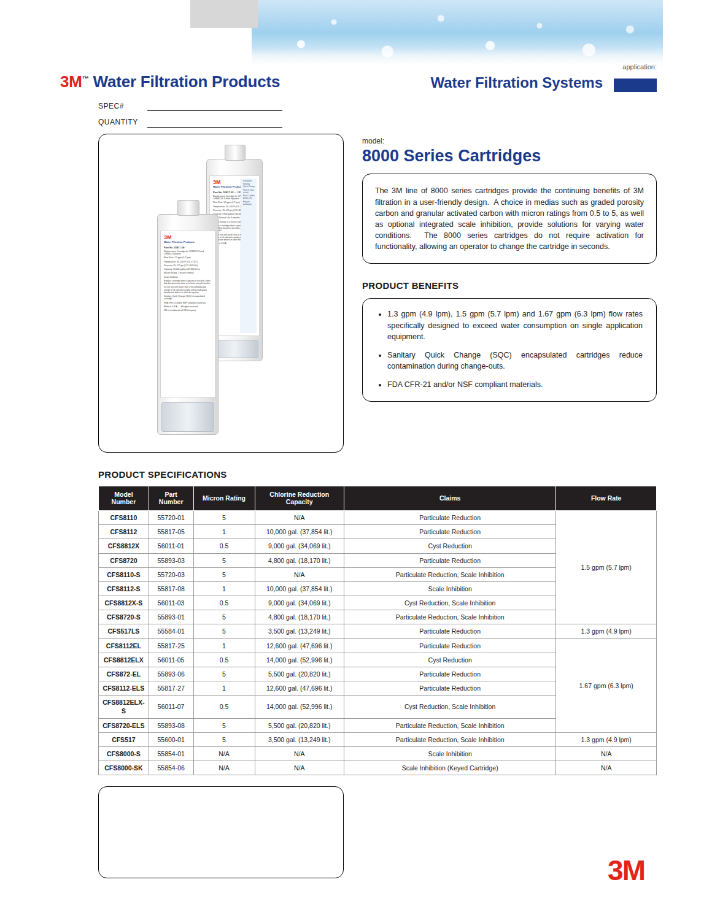3M™ Water Filtration Products
application:
Water Filtration Systems
SPEC#
QUANTITY
3MWater Filtration Products
Part No. 55817-05 — 1XMCB8011012
Replacement Cartridge for CFS8812X and CFS8812X-S Filter Systems
Flow Rate: 1.5 gpm (5.7 lpm)
Temperature: 40–100°F (4.4–37.8°C)
Pressure: 25–125 psi (172–862 kPa)
Capacity: 9,000 gallons (34,069 liters)
Rated Service Life: 6 months
Micron Rating: 0.5 micron nominal
Replace cartridge when capacity is reached, when flow becomes too slow, or at least every 6 months.
Do not use with water that is microbiologically unsafe or of unknown quality without adequate disinfection before or after the system.
Made in U.S.A.
Installation
Sanitary Quick Change
Push in, twist to lock
Flush 1 gallon before use
Recycle packaging
3MWater Filtration Products
Part No. 55817-08
Replacement Cartridge for CFS8112-S and CFS8112 Systems
Flow Rate: 1.5 gpm (5.7 lpm)
Temperature: 40–100°F (4.4–37.8°C)
Pressure: 25–125 psi (172–862 kPa)
Capacity: 10,000 gallons (37,854 liters)
Micron Rating: 1 micron nominal
Scale Inhibition
Replace cartridge when capacity is reached, when flow becomes too slow, or at least every 6 months.
Do not use with water that is microbiologically unsafe or of unknown quality without adequate disinfection before or after the system.
Sanitary Quick Change (SQC) encapsulated cartridge.
FDA CFR-21 and/or NSF compliant materials.
Made in U.S.A. — All rights reserved.
3M is a trademark of 3M Company.
model:
8000 Series Cartridges
The 3M line of 8000 series cartridges provide the continuing benefits of 3M filtration in a user-friendly design. A choice in medias such as graded porosity carbon and granular activated carbon with micron ratings from 0.5 to 5, as well as optional integrated scale inhibition, provide solutions for varying water conditions. The 8000 series cartridges do not require activation for functionality, allowing an operator to change the cartridge in seconds.
PRODUCT BENEFITS
1.3 gpm (4.9 lpm), 1.5 gpm (5.7 lpm) and 1.67 gpm (6.3 lpm) flow rates specifically designed to exceed water consumption on single application equipment.
Sanitary Quick Change (SQC) encapsulated cartridges reduce contamination during change-outs.
FDA CFR-21 and/or NSF compliant materials.
PRODUCT SPECIFICATIONS
| Model Number | Part Number | Micron Rating | Chlorine Reduction Capacity | Claims | Flow Rate |
| --- | --- | --- | --- | --- | --- |
| CFS8110 | 55720-01 | 5 | N/A | Particulate Reduction | 1.5 gpm (5.7 lpm) |
| CFS8112 | 55817-05 | 1 | 10,000 gal. (37,854 lit.) | Particulate Reduction |
| CFS8812X | 56011-01 | 0.5 | 9,000 gal. (34,069 lit.) | Cyst Reduction |
| CFS8720 | 55893-03 | 5 | 4,800 gal. (18,170 lit.) | Particulate Reduction |
| CFS8110-S | 55720-03 | 5 | N/A | Particulate Reduction, Scale Inhibition |
| CFS8112-S | 55817-08 | 1 | 10,000 gal. (37,854 lit.) | Scale Inhibition |
| CFS8812X-S | 56011-03 | 0.5 | 9,000 gal. (34,069 lit.) | Cyst Reduction, Scale Inhibition |
| CFS8720-S | 55893-01 | 5 | 4,800 gal. (18,170 lit.) | Particulate Reduction, Scale Inhibition |
| CFS517LS | 55584-01 | 5 | 3,500 gal. (13,249 lit.) | Particulate Reduction | 1.3 gpm (4.9 lpm) |
| CFS8112EL | 55817-25 | 1 | 12,600 gal. (47,696 lit.) | Particulate Reduction | 1.67 gpm (6.3 lpm) |
| CFS8812ELX | 56011-05 | 0.5 | 14,000 gal. (52,996 lit.) | Cyst Reduction |
| CFS872-EL | 55893-06 | 5 | 5,500 gal. (20,820 lit.) | Particulate Reduction |
| CFS8112-ELS | 55817-27 | 1 | 12,600 gal. (47,696 lit.) | Particulate Reduction |
| CFS8812ELX-S | 56011-07 | 0.5 | 14,000 gal. (52,996 lit.) | Cyst Reduction, Scale Inhibition |
| CFS8720-ELS | 55893-08 | 5 | 5,500 gal. (20,820 lit.) | Particulate Reduction, Scale Inhibition |
| CFS517 | 55600-01 | 5 | 3,500 gal. (13,249 lit.) | Particulate Reduction, Scale Inhibition | 1.3 gpm (4.9 lpm) |
| CFS8000-S | 55854-01 | N/A | N/A | Scale Inhibition | N/A |
| CFS8000-SK | 55854-06 | N/A | N/A | Scale Inhibition (Keyed Cartridge) | N/A |
3M